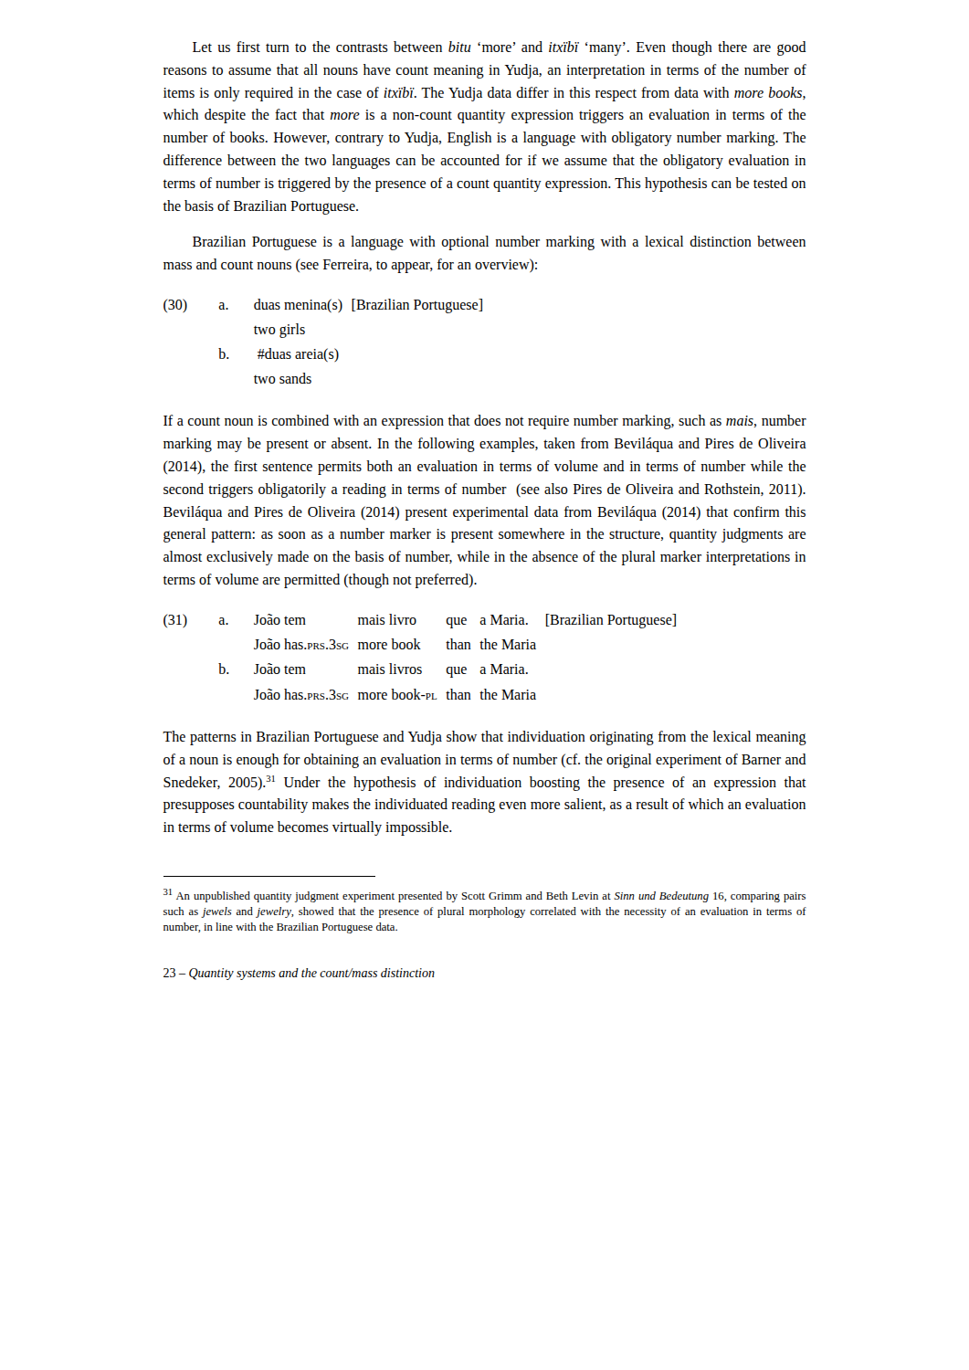Let us first turn to the contrasts between bitu ‘more’ and itxïbï ‘many’. Even though there are good reasons to assume that all nouns have count meaning in Yudja, an interpretation in terms of the number of items is only required in the case of itxïbï. The Yudja data differ in this respect from data with more books, which despite the fact that more is a non-count quantity expression triggers an evaluation in terms of the number of books. However, contrary to Yudja, English is a language with obligatory number marking. The difference between the two languages can be accounted for if we assume that the obligatory evaluation in terms of number is triggered by the presence of a count quantity expression. This hypothesis can be tested on the basis of Brazilian Portuguese.
Brazilian Portuguese is a language with optional number marking with a lexical distinction between mass and count nouns (see Ferreira, to appear, for an overview):
| (30) | a. | duas menina(s) | [Brazilian Portuguese] |
| | | two girls | |
| | b. | #duas areia(s) | |
| | | two sands | |
If a count noun is combined with an expression that does not require number marking, such as mais, number marking may be present or absent. In the following examples, taken from Beviláqua and Pires de Oliveira (2014), the first sentence permits both an evaluation in terms of volume and in terms of number while the second triggers obligatorily a reading in terms of number (see also Pires de Oliveira and Rothstein, 2011). Beviláqua and Pires de Oliveira (2014) present experimental data from Beviláqua (2014) that confirm this general pattern: as soon as a number marker is present somewhere in the structure, quantity judgments are almost exclusively made on the basis of number, while in the absence of the plural marker interpretations in terms of volume are permitted (though not preferred).
| (31) | a. | João tem | mais livro | que | a Maria. | [Brazilian Portuguese] |
| | | João has. prs.3sg | more book | than | the Maria | |
| | b. | João tem | mais livros | que | a Maria. | |
| | | João has. prs.3sg | more book- pl | than | the Maria | |
The patterns in Brazilian Portuguese and Yudja show that individuation originating from the lexical meaning of a noun is enough for obtaining an evaluation in terms of number (cf. the original experiment of Barner and Snedeker, 2005).31 Under the hypothesis of individuation boosting the presence of an expression that presupposes countability makes the individuated reading even more salient, as a result of which an evaluation in terms of volume becomes virtually impossible.
31 An unpublished quantity judgment experiment presented by Scott Grimm and Beth Levin at Sinn und Bedeutung 16, comparing pairs such as jewels and jewelry, showed that the presence of plural morphology correlated with the necessity of an evaluation in terms of number, in line with the Brazilian Portuguese data.
23 – Quantity systems and the count/mass distinction